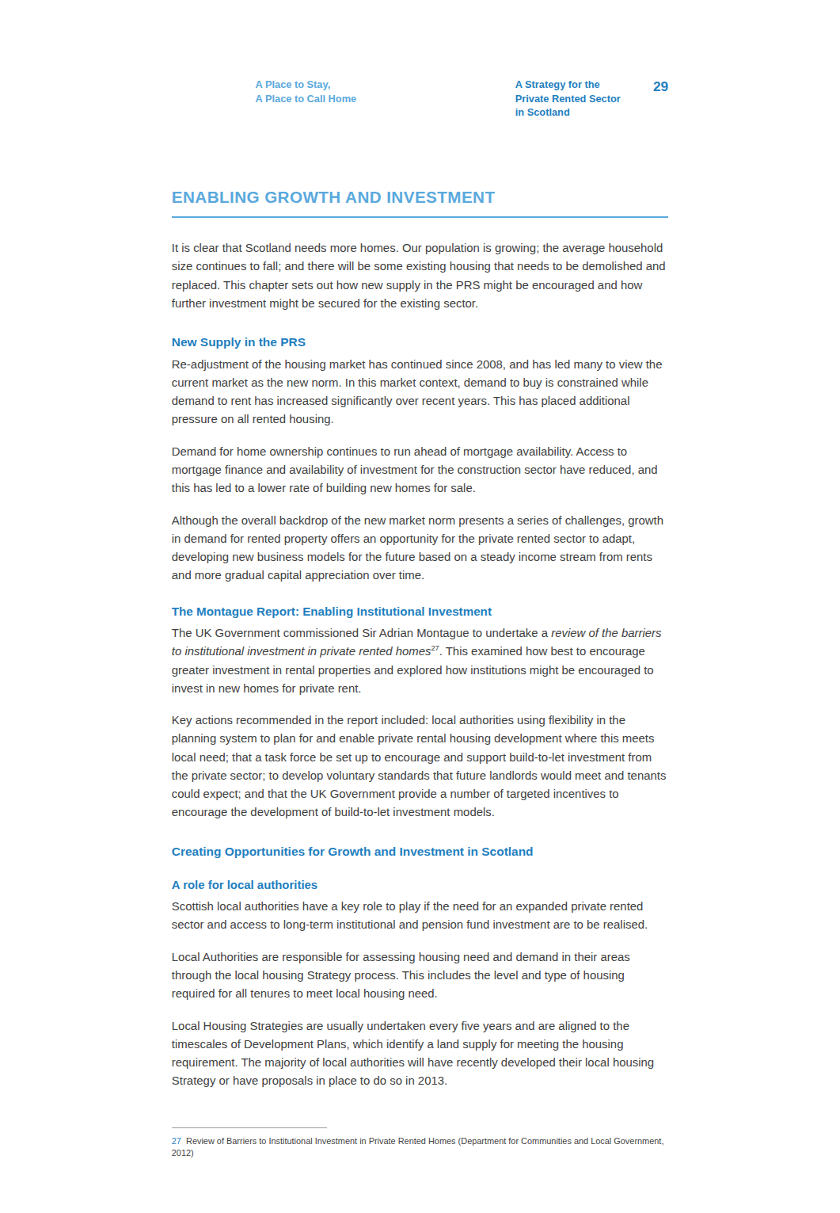A Place to Stay,
A Place to Call Home
A Strategy for the
Private Rented Sector
in Scotland
29
Enabling Growth and Investment
It is clear that Scotland needs more homes. Our population is growing; the average household size continues to fall; and there will be some existing housing that needs to be demolished and replaced. This chapter sets out how new supply in the PRS might be encouraged and how further investment might be secured for the existing sector.
New Supply in the PRS
Re-adjustment of the housing market has continued since 2008, and has led many to view the current market as the new norm. In this market context, demand to buy is constrained while demand to rent has increased significantly over recent years. This has placed additional pressure on all rented housing.
Demand for home ownership continues to run ahead of mortgage availability. Access to mortgage finance and availability of investment for the construction sector have reduced, and this has led to a lower rate of building new homes for sale.
Although the overall backdrop of the new market norm presents a series of challenges, growth in demand for rented property offers an opportunity for the private rented sector to adapt, developing new business models for the future based on a steady income stream from rents and more gradual capital appreciation over time.
The Montague Report: Enabling Institutional Investment
The UK Government commissioned Sir Adrian Montague to undertake a review of the barriers to institutional investment in private rented homes27. This examined how best to encourage greater investment in rental properties and explored how institutions might be encouraged to invest in new homes for private rent.
Key actions recommended in the report included: local authorities using flexibility in the planning system to plan for and enable private rental housing development where this meets local need; that a task force be set up to encourage and support build-to-let investment from the private sector; to develop voluntary standards that future landlords would meet and tenants could expect; and that the UK Government provide a number of targeted incentives to encourage the development of build-to-let investment models.
Creating Opportunities for Growth and Investment in Scotland
A role for local authorities
Scottish local authorities have a key role to play if the need for an expanded private rented sector and access to long-term institutional and pension fund investment are to be realised.
Local Authorities are responsible for assessing housing need and demand in their areas through the local housing Strategy process. This includes the level and type of housing required for all tenures to meet local housing need.
Local Housing Strategies are usually undertaken every five years and are aligned to the timescales of Development Plans, which identify a land supply for meeting the housing requirement. The majority of local authorities will have recently developed their local housing Strategy or have proposals in place to do so in 2013.
27 Review of Barriers to Institutional Investment in Private Rented Homes (Department for Communities and Local Government, 2012)